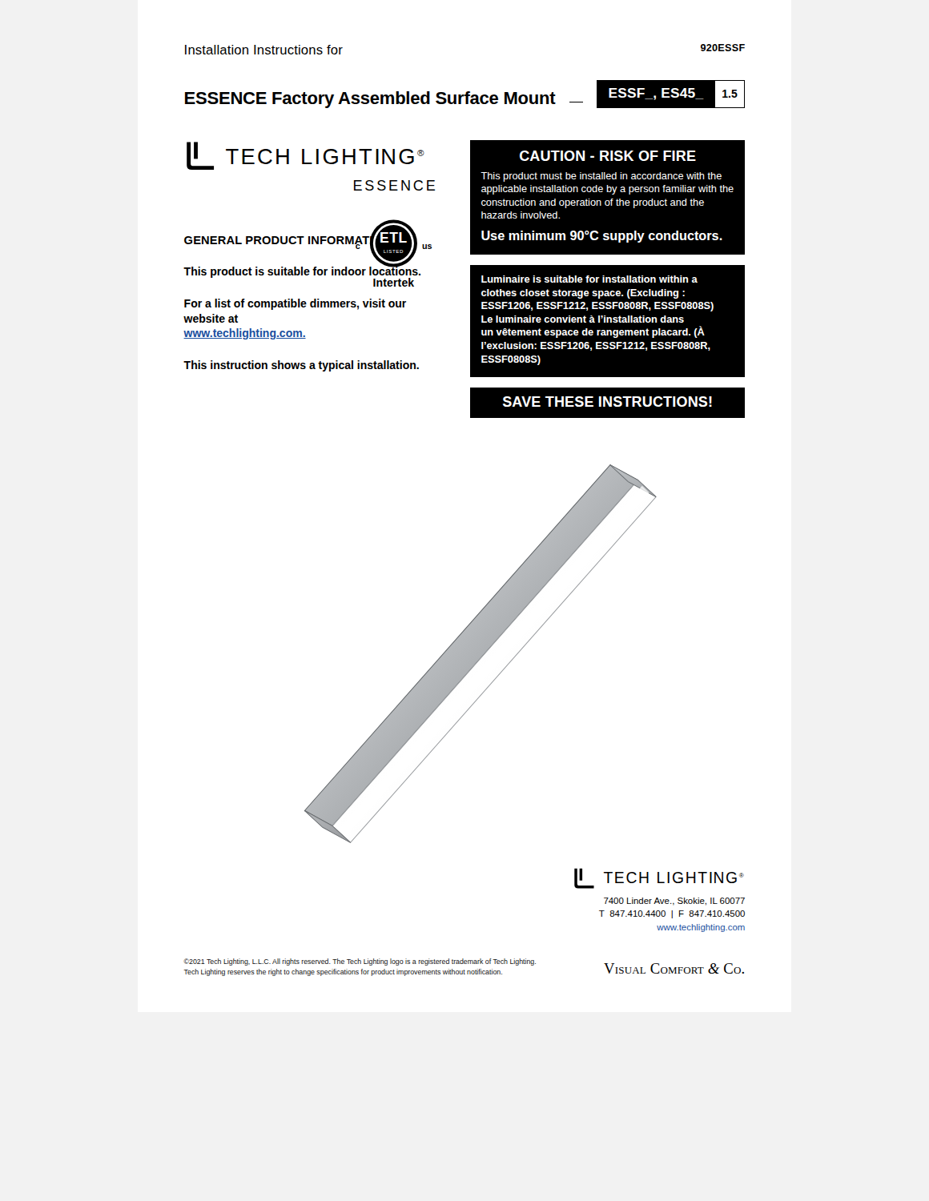920ESSF
Installation Instructions for
ESSENCE Factory Assembled Surface Mount
ESSF_, ES45_
1.5
TECH LIGHTING®
ESSENCE
c us ETL LISTED
Intertek
GENERAL PRODUCT INFORMATION:
This product is suitable for indoor locations.
For a list of compatible dimmers, visit our website at
www.techlighting.com.
This instruction shows a typical installation.
CAUTION - RISK OF FIRE
This product must be installed in accordance with the applicable installation code by a person familiar with the construction and operation of the product and the hazards involved.
Use minimum 90°C supply conductors.
Luminaire is suitable for installation within a clothes closet storage space. (Excluding : ESSF1206, ESSF1212, ESSF0808R, ESSF0808S)
Le luminaire convient à l’installation dans
un vêtement espace de rangement placard. (À l’exclusion: ESSF1206, ESSF1212, ESSF0808R, ESSF0808S)
SAVE THESE INSTRUCTIONS!
TECH LIGHTING®
7400 Linder Ave., Skokie, IL 60077
T 847.410.4400 | F 847.410.4500
www.techlighting.com
©2021 Tech Lighting, L.L.C. All rights reserved. The Tech Lighting logo is a registered trademark of Tech Lighting.
Tech Lighting reserves the right to change specifications for product improvements without notification.
Visual Comfort & Co.